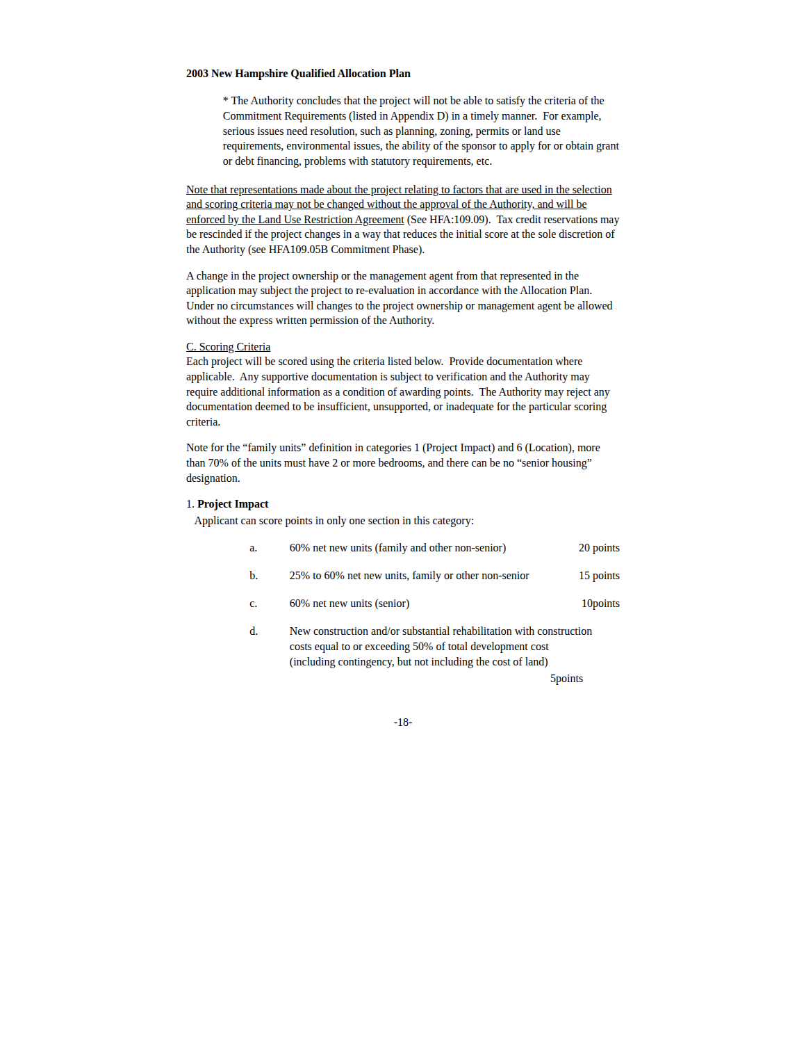2003 New Hampshire Qualified Allocation Plan
* The Authority concludes that the project will not be able to satisfy the criteria of the Commitment Requirements (listed in Appendix D) in a timely manner. For example, serious issues need resolution, such as planning, zoning, permits or land use requirements, environmental issues, the ability of the sponsor to apply for or obtain grant or debt financing, problems with statutory requirements, etc.
Note that representations made about the project relating to factors that are used in the selection and scoring criteria may not be changed without the approval of the Authority, and will be enforced by the Land Use Restriction Agreement (See HFA:109.09). Tax credit reservations may be rescinded if the project changes in a way that reduces the initial score at the sole discretion of the Authority (see HFA109.05B Commitment Phase).
A change in the project ownership or the management agent from that represented in the application may subject the project to re-evaluation in accordance with the Allocation Plan. Under no circumstances will changes to the project ownership or management agent be allowed without the express written permission of the Authority.
C. Scoring Criteria
Each project will be scored using the criteria listed below. Provide documentation where applicable. Any supportive documentation is subject to verification and the Authority may require additional information as a condition of awarding points. The Authority may reject any documentation deemed to be insufficient, unsupported, or inadequate for the particular scoring criteria.
Note for the “family units” definition in categories 1 (Project Impact) and 6 (Location), more than 70% of the units must have 2 or more bedrooms, and there can be no “senior housing” designation.
1. Project Impact
Applicant can score points in only one section in this category:
a. 60% net new units (family and other non-senior)20 points
b. 25% to 60% net new units, family or other non-senior15 points
c. 60% net new units (senior)10points
d. New construction and/or substantial rehabilitation with construction costs equal to or exceeding 50% of total development cost (including contingency, but not including the cost of land) 5points
-18-